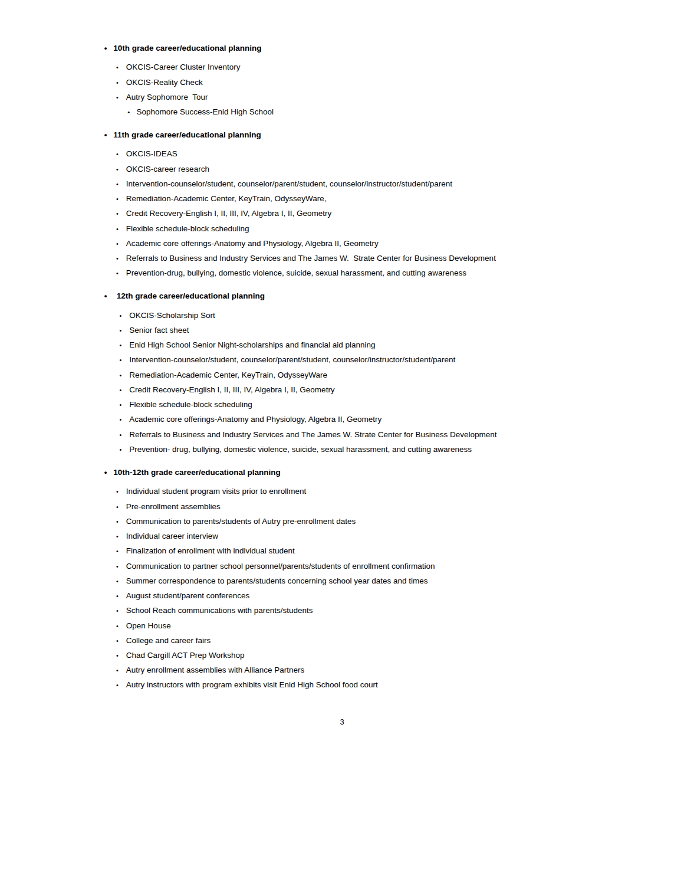10th grade career/educational planning
OKCIS-Career Cluster Inventory
OKCIS-Reality Check
Autry Sophomore Tour
Sophomore Success-Enid High School
11th grade career/educational planning
OKCIS-IDEAS
OKCIS-career research
Intervention-counselor/student, counselor/parent/student, counselor/instructor/student/parent
Remediation-Academic Center, KeyTrain, OdysseyWare,
Credit Recovery-English I, II, III, IV, Algebra I, II, Geometry
Flexible schedule-block scheduling
Academic core offerings-Anatomy and Physiology, Algebra II, Geometry
Referrals to Business and Industry Services and The James W. Strate Center for Business Development
Prevention-drug, bullying, domestic violence, suicide, sexual harassment, and cutting awareness
12th grade career/educational planning
OKCIS-Scholarship Sort
Senior fact sheet
Enid High School Senior Night-scholarships and financial aid planning
Intervention-counselor/student, counselor/parent/student, counselor/instructor/student/parent
Remediation-Academic Center, KeyTrain, OdysseyWare
Credit Recovery-English I, II, III, IV, Algebra I, II, Geometry
Flexible schedule-block scheduling
Academic core offerings-Anatomy and Physiology, Algebra II, Geometry
Referrals to Business and Industry Services and The James W. Strate Center for Business Development
Prevention- drug, bullying, domestic violence, suicide, sexual harassment, and cutting awareness
10th-12th grade career/educational planning
Individual student program visits prior to enrollment
Pre-enrollment assemblies
Communication to parents/students of Autry pre-enrollment dates
Individual career interview
Finalization of enrollment with individual student
Communication to partner school personnel/parents/students of enrollment confirmation
Summer correspondence to parents/students concerning school year dates and times
August student/parent conferences
School Reach communications with parents/students
Open House
College and career fairs
Chad Cargill ACT Prep Workshop
Autry enrollment assemblies with Alliance Partners
Autry instructors with program exhibits visit Enid High School food court
3